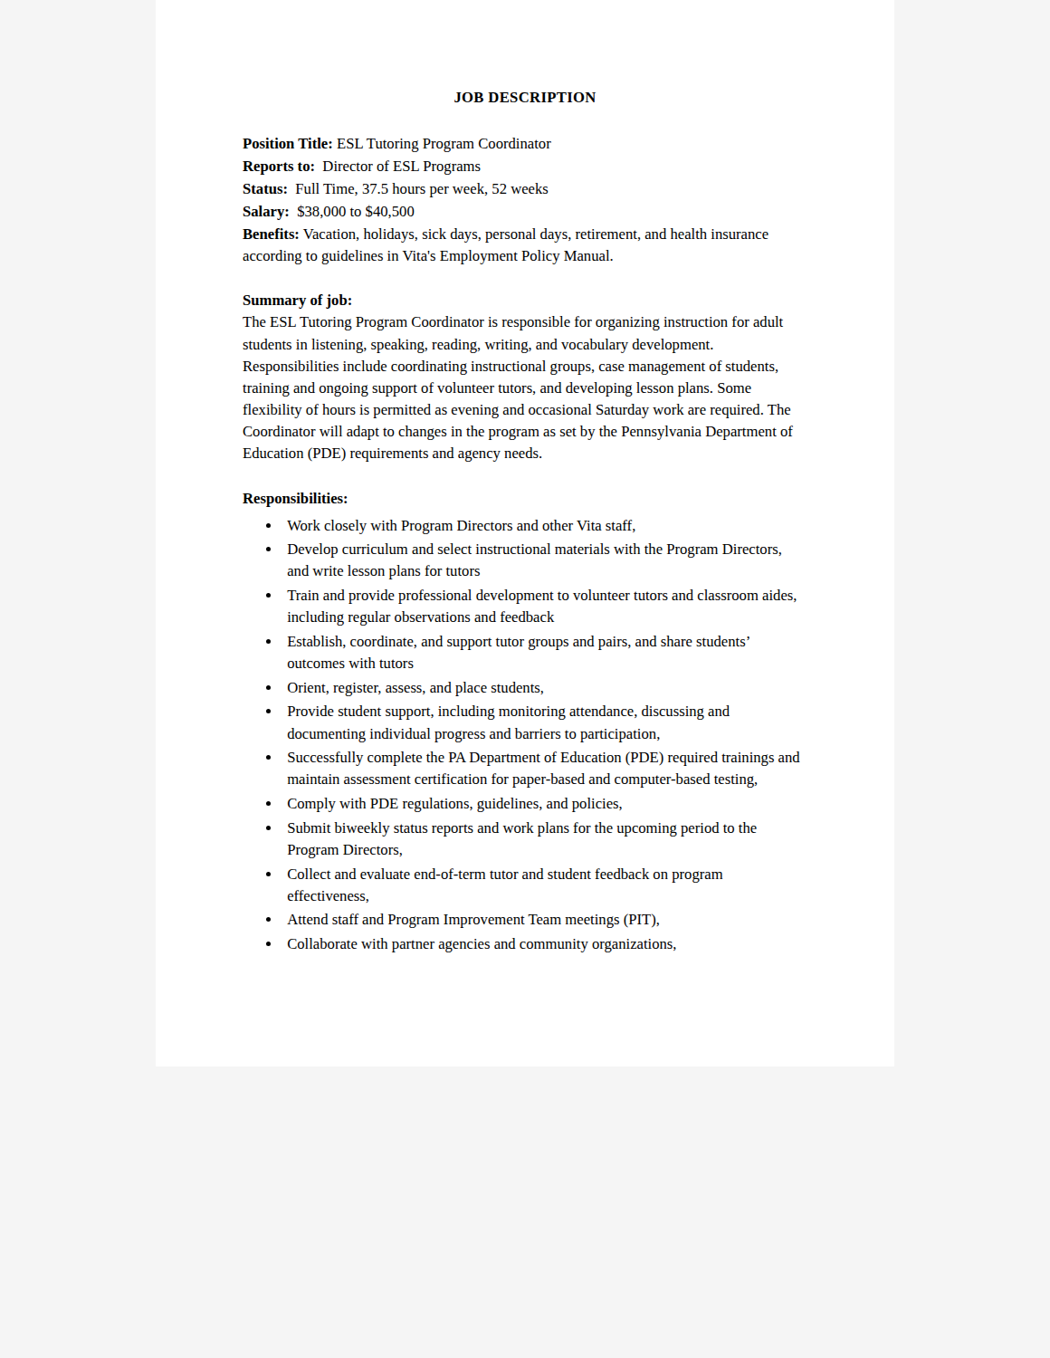JOB DESCRIPTION
Position Title: ESL Tutoring Program Coordinator
Reports to: Director of ESL Programs
Status: Full Time, 37.5 hours per week, 52 weeks
Salary: $38,000 to $40,500
Benefits: Vacation, holidays, sick days, personal days, retirement, and health insurance according to guidelines in Vita's Employment Policy Manual.
Summary of job:
The ESL Tutoring Program Coordinator is responsible for organizing instruction for adult students in listening, speaking, reading, writing, and vocabulary development. Responsibilities include coordinating instructional groups, case management of students, training and ongoing support of volunteer tutors, and developing lesson plans. Some flexibility of hours is permitted as evening and occasional Saturday work are required. The Coordinator will adapt to changes in the program as set by the Pennsylvania Department of Education (PDE) requirements and agency needs.
Responsibilities:
Work closely with Program Directors and other Vita staff,
Develop curriculum and select instructional materials with the Program Directors, and write lesson plans for tutors
Train and provide professional development to volunteer tutors and classroom aides, including regular observations and feedback
Establish, coordinate, and support tutor groups and pairs, and share students’ outcomes with tutors
Orient, register, assess, and place students,
Provide student support, including monitoring attendance, discussing and documenting individual progress and barriers to participation,
Successfully complete the PA Department of Education (PDE) required trainings and maintain assessment certification for paper-based and computer-based testing,
Comply with PDE regulations, guidelines, and policies,
Submit biweekly status reports and work plans for the upcoming period to the Program Directors,
Collect and evaluate end-of-term tutor and student feedback on program effectiveness,
Attend staff and Program Improvement Team meetings (PIT),
Collaborate with partner agencies and community organizations,